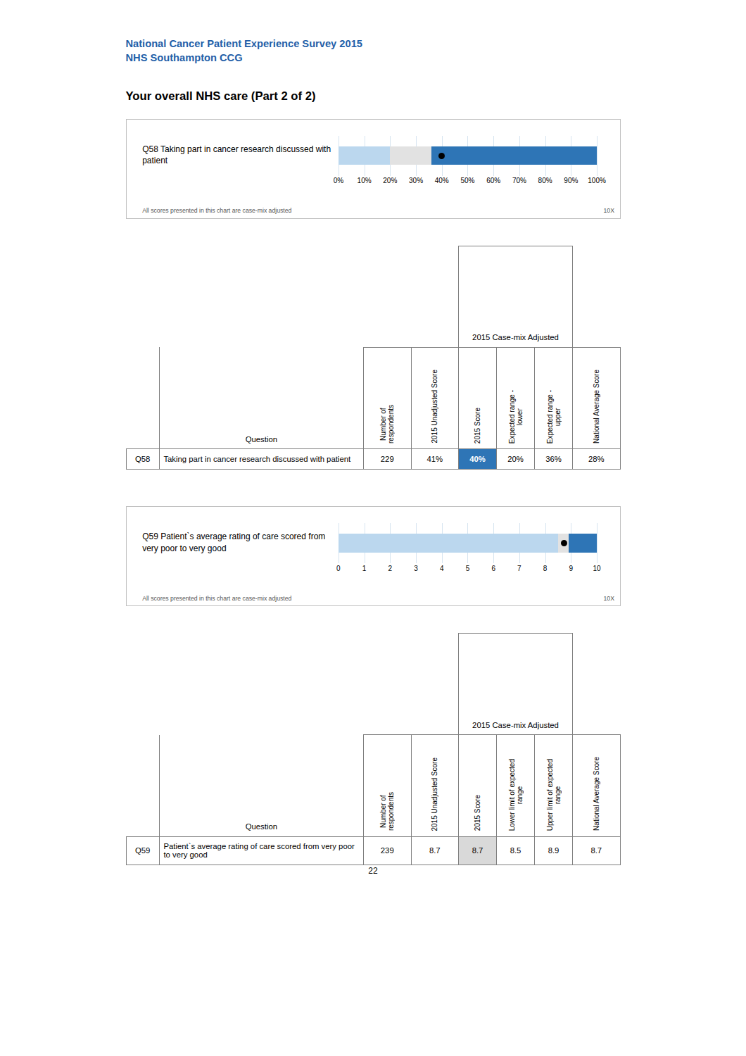National Cancer Patient Experience Survey 2015
NHS Southampton CCG
Your overall NHS care (Part 2 of 2)
Q58 Taking part in cancer research discussed with patient
0% 10% 20% 30% 40% 50% 60% 70% 80% 90% 100%
All scores presented in this chart are case-mix adjusted
10X
| | | | | 2015 Case-mix Adjusted | |
| --- | --- | --- | --- | --- | --- |
| | Question | Number of respondents | 2015 Unadjusted Score | 2015 Score | Expected range - lower | Expected range - upper | National Average Score |
| Q58 | Taking part in cancer research discussed with patient | 229 | 41% | 40% | 20% | 36% | 28% |
Q59 Patient`s average rating of care scored from very poor to very good
0 1 2 3 4 5 6 7 8 9 10
All scores presented in this chart are case-mix adjusted
10X
| | | | | 2015 Case-mix Adjusted | |
| --- | --- | --- | --- | --- | --- |
| | Question | Number of respondents | 2015 Unadjusted Score | 2015 Score | Lower limit of expected range | Upper limit of expected range | National Average Score |
| Q59 | Patient`s average rating of care scored from very poor to very good | 239 | 8.7 | 8.7 | 8.5 | 8.9 | 8.7 |
22